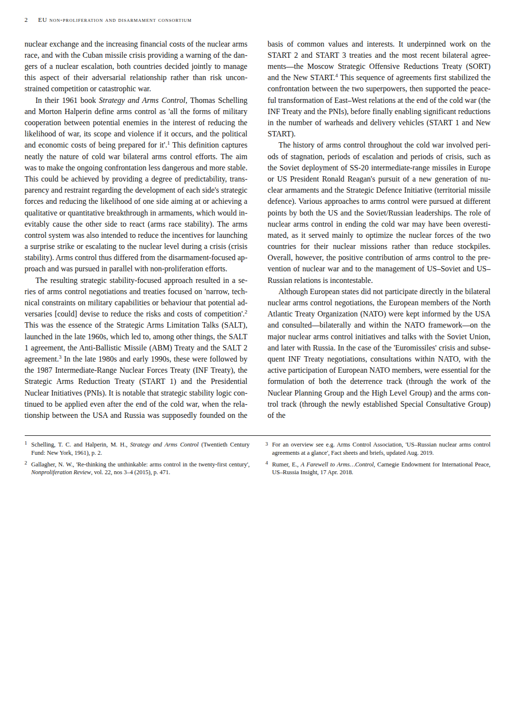2 EU non-proliferation and disarmament consortium
nuclear exchange and the increasing financial costs of the nuclear arms race, and with the Cuban missile crisis providing a warning of the dangers of a nuclear escalation, both countries decided jointly to manage this aspect of their adversarial relationship rather than risk unconstrained competition or catastrophic war.
In their 1961 book Strategy and Arms Control, Thomas Schelling and Morton Halperin define arms control as 'all the forms of military cooperation between potential enemies in the interest of reducing the likelihood of war, its scope and violence if it occurs, and the political and economic costs of being prepared for it'.1 This definition captures neatly the nature of cold war bilateral arms control efforts. The aim was to make the ongoing confrontation less dangerous and more stable. This could be achieved by providing a degree of predictability, transparency and restraint regarding the development of each side's strategic forces and reducing the likelihood of one side aiming at or achieving a qualitative or quantitative breakthrough in armaments, which would inevitably cause the other side to react (arms race stability). The arms control system was also intended to reduce the incentives for launching a surprise strike or escalating to the nuclear level during a crisis (crisis stability). Arms control thus differed from the disarmament-focused approach and was pursued in parallel with non-proliferation efforts.
The resulting strategic stability-focused approach resulted in a series of arms control negotiations and treaties focused on 'narrow, technical constraints on military capabilities or behaviour that potential adversaries [could] devise to reduce the risks and costs of competition'.2 This was the essence of the Strategic Arms Limitation Talks (SALT), launched in the late 1960s, which led to, among other things, the SALT 1 agreement, the Anti-Ballistic Missile (ABM) Treaty and the SALT 2 agreement.3 In the late 1980s and early 1990s, these were followed by the 1987 Intermediate-Range Nuclear Forces Treaty (INF Treaty), the Strategic Arms Reduction Treaty (START 1) and the Presidential Nuclear Initiatives (PNIs). It is notable that strategic stability logic continued to be applied even after the end of the cold war, when the relationship between the USA and Russia was supposedly founded on the basis of common values and interests. It underpinned work on the START 2 and START 3 treaties and the most recent bilateral agreements—the Moscow Strategic Offensive Reductions Treaty (SORT) and the New START.4 This sequence of agreements first stabilized the confrontation between the two superpowers, then supported the peaceful transformation of East–West relations at the end of the cold war (the INF Treaty and the PNIs), before finally enabling significant reductions in the number of warheads and delivery vehicles (START 1 and New START).
The history of arms control throughout the cold war involved periods of stagnation, periods of escalation and periods of crisis, such as the Soviet deployment of SS-20 intermediate-range missiles in Europe or US President Ronald Reagan's pursuit of a new generation of nuclear armaments and the Strategic Defence Initiative (territorial missile defence). Various approaches to arms control were pursued at different points by both the US and the Soviet/Russian leaderships. The role of nuclear arms control in ending the cold war may have been overestimated, as it served mainly to optimize the nuclear forces of the two countries for their nuclear missions rather than reduce stockpiles. Overall, however, the positive contribution of arms control to the prevention of nuclear war and to the management of US–Soviet and US–Russian relations is incontestable.
Although European states did not participate directly in the bilateral nuclear arms control negotiations, the European members of the North Atlantic Treaty Organization (NATO) were kept informed by the USA and consulted—bilaterally and within the NATO framework—on the major nuclear arms control initiatives and talks with the Soviet Union, and later with Russia. In the case of the 'Euromissiles' crisis and subsequent INF Treaty negotiations, consultations within NATO, with the active participation of European NATO members, were essential for the formulation of both the deterrence track (through the work of the Nuclear Planning Group and the High Level Group) and the arms control track (through the newly established Special Consultative Group) of the
1 Schelling, T. C. and Halperin, M. H., Strategy and Arms Control (Twentieth Century Fund: New York, 1961), p. 2.
2 Gallagher, N. W., 'Re-thinking the unthinkable: arms control in the twenty-first century', Nonproliferation Review, vol. 22, nos 3–4 (2015), p. 471.
3 For an overview see e.g. Arms Control Association, 'US–Russian nuclear arms control agreements at a glance', Fact sheets and briefs, updated Aug. 2019.
4 Rumer, E., A Farewell to Arms…Control, Carnegie Endowment for International Peace, US–Russia Insight, 17 Apr. 2018.